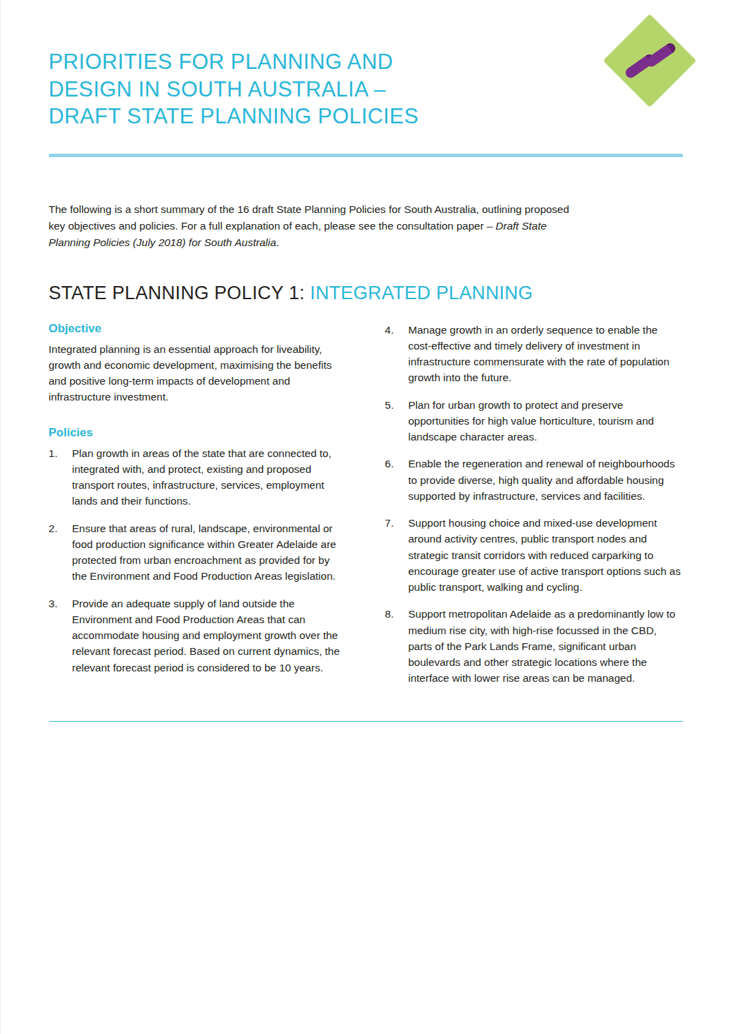Priorities for planning and
design in South Australia –
draft State Planning Policies
The following is a short summary of the 16 draft State Planning Policies for South Australia, outlining proposed key objectives and policies. For a full explanation of each, please see the consultation paper – Draft State Planning Policies (July 2018) for South Australia.
State Planning Policy 1: Integrated Planning
Objective
Integrated planning is an essential approach for liveability, growth and economic development, maximising the benefits and positive long-term impacts of development and infrastructure investment.
Policies
Plan growth in areas of the state that are connected to, integrated with, and protect, existing and proposed transport routes, infrastructure, services, employment lands and their functions.
Ensure that areas of rural, landscape, environmental or food production significance within Greater Adelaide are protected from urban encroachment as provided for by the Environment and Food Production Areas legislation.
Provide an adequate supply of land outside the Environment and Food Production Areas that can accommodate housing and employment growth over the relevant forecast period. Based on current dynamics, the relevant forecast period is considered to be 10 years.
Manage growth in an orderly sequence to enable the cost-effective and timely delivery of investment in infrastructure commensurate with the rate of population growth into the future.
Plan for urban growth to protect and preserve opportunities for high value horticulture, tourism and landscape character areas.
Enable the regeneration and renewal of neighbourhoods to provide diverse, high quality and affordable housing supported by infrastructure, services and facilities.
Support housing choice and mixed-use development around activity centres, public transport nodes and strategic transit corridors with reduced carparking to encourage greater use of active transport options such as public transport, walking and cycling.
Support metropolitan Adelaide as a predominantly low to medium rise city, with high-rise focussed in the CBD, parts of the Park Lands Frame, significant urban boulevards and other strategic locations where the interface with lower rise areas can be managed.